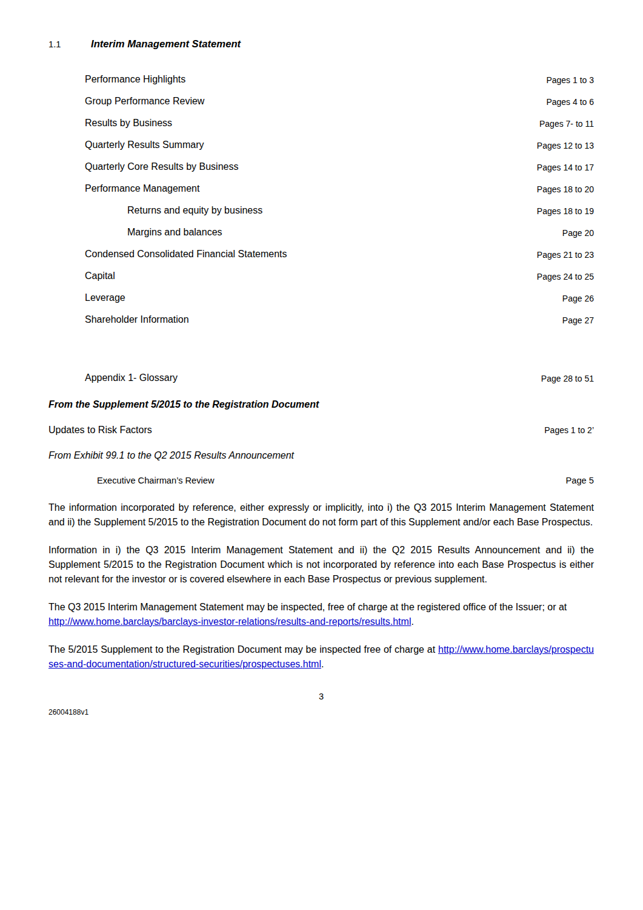1.1
Interim Management Statement
| Performance Highlights | Pages 1 to 3 |
| Group Performance Review | Pages 4 to 6 |
| Results by Business | Pages 7- to 11 |
| Quarterly Results Summary | Pages 12 to 13 |
| Quarterly Core Results by Business | Pages 14 to 17 |
| Performance Management | Pages 18 to 20 |
| Returns and equity by business | Pages 18 to 19 |
| Margins and balances | Page 20 |
| Condensed Consolidated Financial Statements | Pages 21 to 23 |
| Capital | Pages 24 to 25 |
| Leverage | Page 26 |
| Shareholder Information | Page 27 |
| Appendix 1- Glossary | Page 28 to 51 |
From the Supplement 5/2015 to the Registration Document
Updates to Risk Factors
Pages 1 to 2’
From Exhibit 99.1 to the Q2 2015 Results Announcement
Executive Chairman’s Review
Page 5
The information incorporated by reference, either expressly or implicitly, into i) the Q3 2015 Interim Management Statement and ii) the Supplement 5/2015 to the Registration Document do not form part of this Supplement and/or each Base Prospectus.
Information in i) the Q3 2015 Interim Management Statement and ii) the Q2 2015 Results Announcement and ii) the Supplement 5/2015 to the Registration Document which is not incorporated by reference into each Base Prospectus is either not relevant for the investor or is covered elsewhere in each Base Prospectus or previous supplement.
The Q3 2015 Interim Management Statement may be inspected, free of charge at the registered office of the Issuer; or at
http://www.home.barclays/barclays-investor-relations/results-and-reports/results.html.
The 5/2015 Supplement to the Registration Document may be inspected free of charge at http://www.home.barclays/prospectuses-and-documentation/structured-securities/prospectuses.html.
3
26004188v1